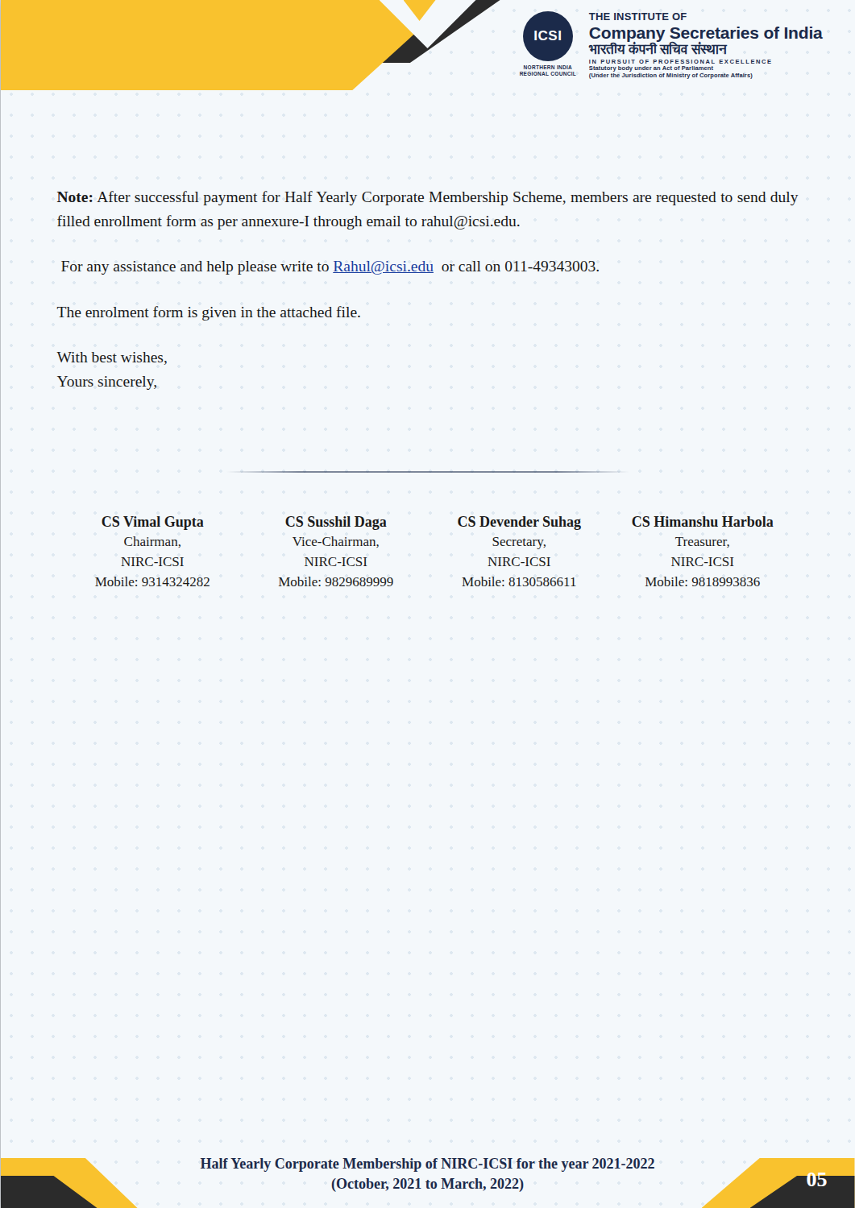ICSI
NORTHERN INDIA
REGIONAL COUNCIL
THE INSTITUTE OF
Company Secretaries of India
भारतीय कंपनी सचिव संस्थान
IN PURSUIT OF PROFESSIONAL EXCELLENCE
Statutory body under an Act of Parliament
(Under the Jurisdiction of Ministry of Corporate Affairs)
Note: After successful payment for Half Yearly Corporate Membership Scheme, members are requested to send duly filled enrollment form as per annexure-I through email to rahul@icsi.edu.
For any assistance and help please write to Rahul@icsi.edu or call on 011-49343003.
The enrolment form is given in the attached file.
With best wishes,
Yours sincerely,
CS Vimal Gupta
Chairman,
NIRC-ICSI
Mobile: 9314324282
CS Susshil Daga
Vice-Chairman,
NIRC-ICSI
Mobile: 9829689999
CS Devender Suhag
Secretary,
NIRC-ICSI
Mobile: 8130586611
CS Himanshu Harbola
Treasurer,
NIRC-ICSI
Mobile: 9818993836
Half Yearly Corporate Membership of NIRC-ICSI for the year 2021-2022
(October, 2021 to March, 2022)
05